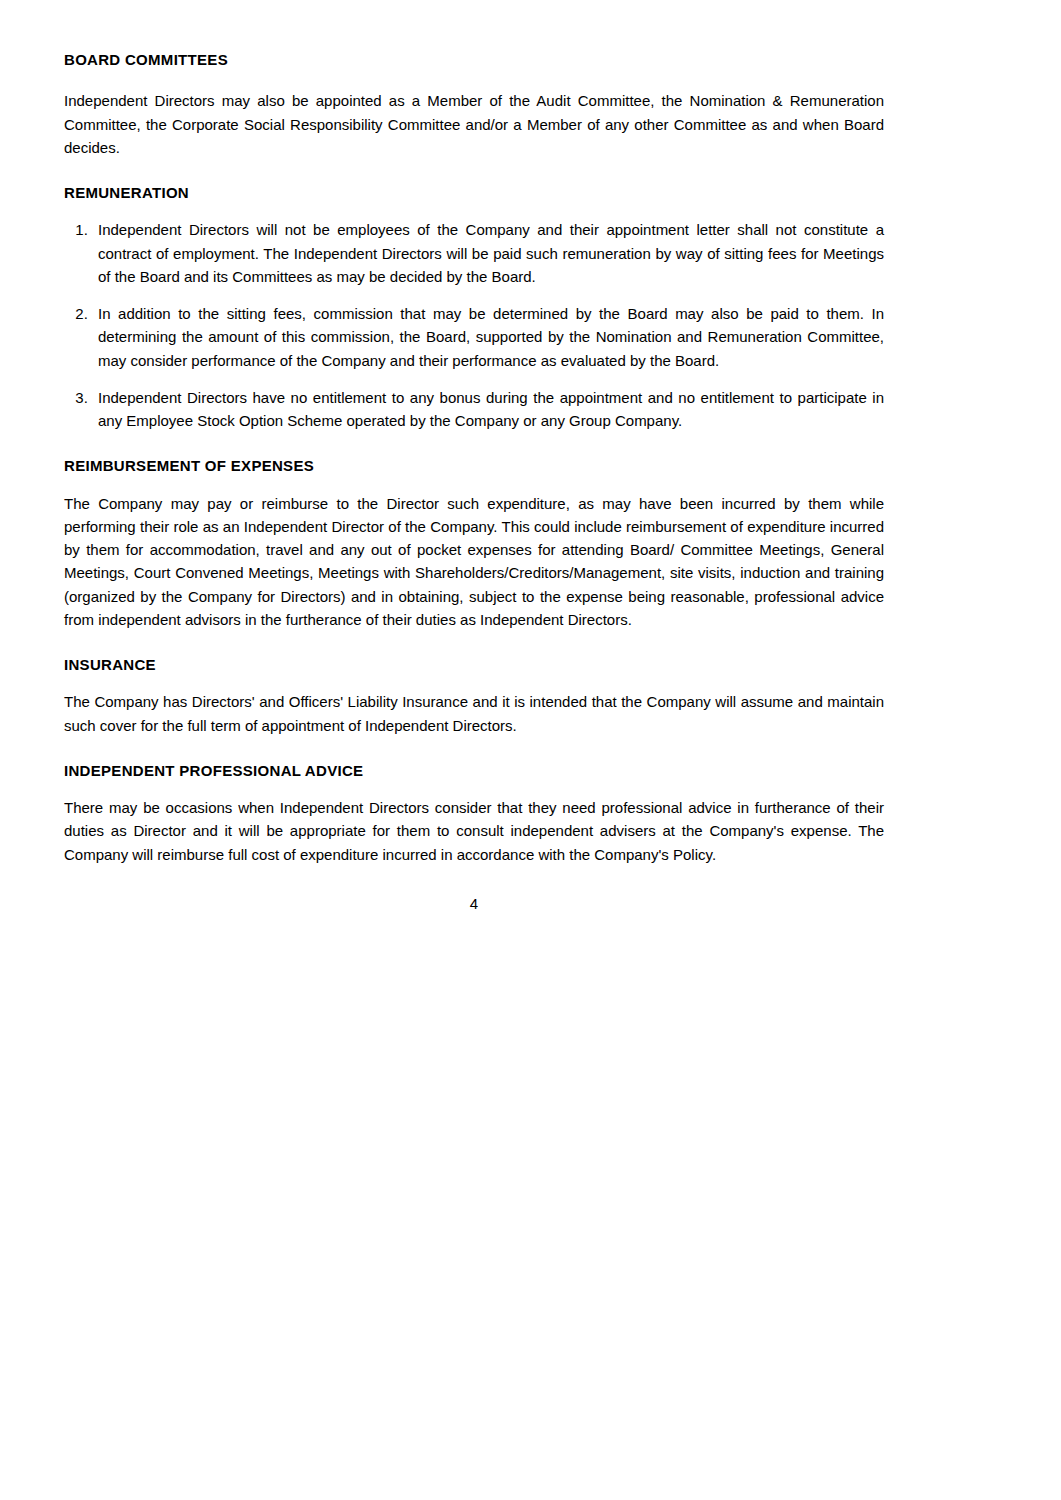BOARD COMMITTEES
Independent Directors may also be appointed as a Member of the Audit Committee, the Nomination & Remuneration Committee, the Corporate Social Responsibility Committee and/or a Member of any other Committee as and when Board decides.
REMUNERATION
Independent Directors will not be employees of the Company and their appointment letter shall not constitute a contract of employment. The Independent Directors will be paid such remuneration by way of sitting fees for Meetings of the Board and its Committees as may be decided by the Board.
In addition to the sitting fees, commission that may be determined by the Board may also be paid to them. In determining the amount of this commission, the Board, supported by the Nomination and Remuneration Committee, may consider performance of the Company and their performance as evaluated by the Board.
Independent Directors have no entitlement to any bonus during the appointment and no entitlement to participate in any Employee Stock Option Scheme operated by the Company or any Group Company.
REIMBURSEMENT OF EXPENSES
The Company may pay or reimburse to the Director such expenditure, as may have been incurred by them while performing their role as an Independent Director of the Company. This could include reimbursement of expenditure incurred by them for accommodation, travel and any out of pocket expenses for attending Board/ Committee Meetings, General Meetings, Court Convened Meetings, Meetings with Shareholders/Creditors/Management, site visits, induction and training (organized by the Company for Directors) and in obtaining, subject to the expense being reasonable, professional advice from independent advisors in the furtherance of their duties as Independent Directors.
INSURANCE
The Company has Directors' and Officers' Liability Insurance and it is intended that the Company will assume and maintain such cover for the full term of appointment of Independent Directors.
INDEPENDENT PROFESSIONAL ADVICE
There may be occasions when Independent Directors consider that they need professional advice in furtherance of their duties as Director and it will be appropriate for them to consult independent advisers at the Company's expense. The Company will reimburse full cost of expenditure incurred in accordance with the Company's Policy.
4